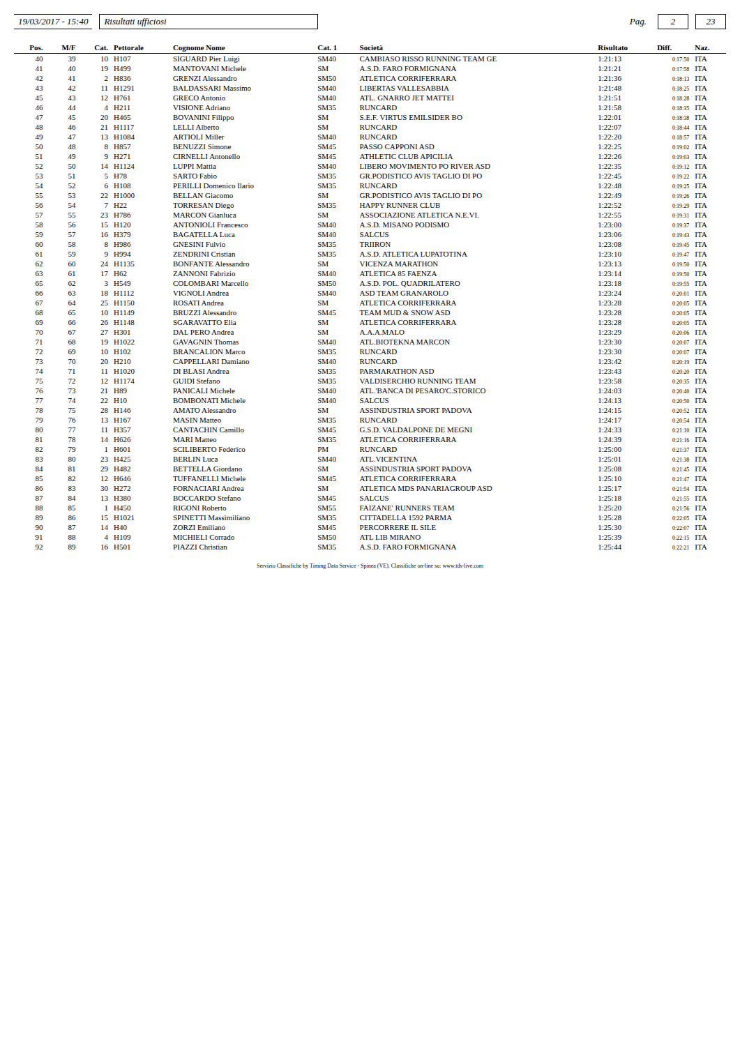19/03/2017 - 15:40
Risultati ufficiosi
Pag.
2
23
| Pos. | M/F | Cat. | Pettorale | Cognome Nome | Cat. 1 | Società | Risultato | Diff. | Naz. |
| --- | --- | --- | --- | --- | --- | --- | --- | --- | --- |
| 40 | 39 | 10 | H107 | SIGUARD Pier Luigi | SM40 | CAMBIASO RISSO RUNNING TEAM GE | 1:21:13 | 0:17:50 | ITA |
| 41 | 40 | 19 | H499 | MANTOVANI Michele | SM | A.S.D. FARO FORMIGNANA | 1:21:21 | 0:17:58 | ITA |
| 42 | 41 | 2 | H836 | GRENZI Alessandro | SM50 | ATLETICA CORRIFERRARA | 1:21:36 | 0:18:13 | ITA |
| 43 | 42 | 11 | H1291 | BALDASSARI Massimo | SM40 | LIBERTAS VALLESABBIA | 1:21:48 | 0:18:25 | ITA |
| 45 | 43 | 12 | H761 | GRECO Antonio | SM40 | ATL. GNARRO JET MATTEI | 1:21:51 | 0:18:28 | ITA |
| 46 | 44 | 4 | H211 | VISIONE Adriano | SM35 | RUNCARD | 1:21:58 | 0:18:35 | ITA |
| 47 | 45 | 20 | H465 | BOVANINI Filippo | SM | S.E.F. VIRTUS EMILSIDER BO | 1:22:01 | 0:18:38 | ITA |
| 48 | 46 | 21 | H1117 | LELLI Alberto | SM | RUNCARD | 1:22:07 | 0:18:44 | ITA |
| 49 | 47 | 13 | H1084 | ARTIOLI Miller | SM40 | RUNCARD | 1:22:20 | 0:18:57 | ITA |
| 50 | 48 | 8 | H857 | BENUZZI Simone | SM45 | PASSO CAPPONI ASD | 1:22:25 | 0:19:02 | ITA |
| 51 | 49 | 9 | H271 | CIRNELLI Antonello | SM45 | ATHLETIC CLUB APICILIA | 1:22:26 | 0:19:03 | ITA |
| 52 | 50 | 14 | H1124 | LUPPI Mattia | SM40 | LIBERO MOVIMENTO PO RIVER ASD | 1:22:35 | 0:19:12 | ITA |
| 53 | 51 | 5 | H78 | SARTO Fabio | SM35 | GR.PODISTICO AVIS TAGLIO DI PO | 1:22:45 | 0:19:22 | ITA |
| 54 | 52 | 6 | H108 | PERILLI Domenico Ilario | SM35 | RUNCARD | 1:22:48 | 0:19:25 | ITA |
| 55 | 53 | 22 | H1000 | BELLAN Giacomo | SM | GR.PODISTICO AVIS TAGLIO DI PO | 1:22:49 | 0:19:26 | ITA |
| 56 | 54 | 7 | H22 | TORRESAN Diego | SM35 | HAPPY RUNNER CLUB | 1:22:52 | 0:19:29 | ITA |
| 57 | 55 | 23 | H786 | MARCON Gianluca | SM | ASSOCIAZIONE ATLETICA N.E.VI. | 1:22:55 | 0:19:31 | ITA |
| 58 | 56 | 15 | H120 | ANTONIOLI Francesco | SM40 | A.S.D. MISANO PODISMO | 1:23:00 | 0:19:37 | ITA |
| 59 | 57 | 16 | H379 | BAGATELLA Luca | SM40 | SALCUS | 1:23:06 | 0:19:43 | ITA |
| 60 | 58 | 8 | H986 | GNESINI Fulvio | SM35 | TRIIRON | 1:23:08 | 0:19:45 | ITA |
| 61 | 59 | 9 | H994 | ZENDRINI Cristian | SM35 | A.S.D. ATLETICA LUPATOTINA | 1:23:10 | 0:19:47 | ITA |
| 62 | 60 | 24 | H1135 | BONFANTE Alessandro | SM | VICENZA MARATHON | 1:23:13 | 0:19:50 | ITA |
| 63 | 61 | 17 | H62 | ZANNONI Fabrizio | SM40 | ATLETICA 85 FAENZA | 1:23:14 | 0:19:50 | ITA |
| 65 | 62 | 3 | H549 | COLOMBARI Marcello | SM50 | A.S.D. POL. QUADRILATERO | 1:23:18 | 0:19:55 | ITA |
| 66 | 63 | 18 | H1112 | VIGNOLI Andrea | SM40 | ASD TEAM GRANAROLO | 1:23:24 | 0:20:01 | ITA |
| 67 | 64 | 25 | H1150 | ROSATI Andrea | SM | ATLETICA CORRIFERRARA | 1:23:28 | 0:20:05 | ITA |
| 68 | 65 | 10 | H1149 | BRUZZI Alessandro | SM45 | TEAM MUD & SNOW ASD | 1:23:28 | 0:20:05 | ITA |
| 69 | 66 | 26 | H1148 | SGARAVATTO Elia | SM | ATLETICA CORRIFERRARA | 1:23:28 | 0:20:05 | ITA |
| 70 | 67 | 27 | H301 | DAL PERO Andrea | SM | A.A.A.MALO | 1:23:29 | 0:20:06 | ITA |
| 71 | 68 | 19 | H1022 | GAVAGNIN Thomas | SM40 | ATL.BIOTEKNA MARCON | 1:23:30 | 0:20:07 | ITA |
| 72 | 69 | 10 | H102 | BRANCALION Marco | SM35 | RUNCARD | 1:23:30 | 0:20:07 | ITA |
| 73 | 70 | 20 | H210 | CAPPELLARI Damiano | SM40 | RUNCARD | 1:23:42 | 0:20:19 | ITA |
| 74 | 71 | 11 | H1020 | DI BLASI Andrea | SM35 | PARMARATHON ASD | 1:23:43 | 0:20:20 | ITA |
| 75 | 72 | 12 | H1174 | GUIDI Stefano | SM35 | VALDISERCHIO RUNNING TEAM | 1:23:58 | 0:20:35 | ITA |
| 76 | 73 | 21 | H89 | PANICALI Michele | SM40 | ATL.'BANCA DI PESARO'C.STORICO | 1:24:03 | 0:20:40 | ITA |
| 77 | 74 | 22 | H10 | BOMBONATI Michele | SM40 | SALCUS | 1:24:13 | 0:20:50 | ITA |
| 78 | 75 | 28 | H146 | AMATO Alessandro | SM | ASSINDUSTRIA SPORT PADOVA | 1:24:15 | 0:20:52 | ITA |
| 79 | 76 | 13 | H167 | MASIN Matteo | SM35 | RUNCARD | 1:24:17 | 0:20:54 | ITA |
| 80 | 77 | 11 | H357 | CANTACHIN Camillo | SM45 | G.S.D. VALDALPONE DE MEGNI | 1:24:33 | 0:21:10 | ITA |
| 81 | 78 | 14 | H626 | MARI Matteo | SM35 | ATLETICA CORRIFERRARA | 1:24:39 | 0:21:16 | ITA |
| 82 | 79 | 1 | H601 | SCILIBERTO Federico | PM | RUNCARD | 1:25:00 | 0:21:37 | ITA |
| 83 | 80 | 23 | H425 | BERLIN Luca | SM40 | ATL.VICENTINA | 1:25:01 | 0:21:38 | ITA |
| 84 | 81 | 29 | H482 | BETTELLA Giordano | SM | ASSINDUSTRIA SPORT PADOVA | 1:25:08 | 0:21:45 | ITA |
| 85 | 82 | 12 | H646 | TUFFANELLI Michele | SM45 | ATLETICA CORRIFERRARA | 1:25:10 | 0:21:47 | ITA |
| 86 | 83 | 30 | H272 | FORNACIARI Andrea | SM | ATLETICA MDS PANARIAGROUP ASD | 1:25:17 | 0:21:54 | ITA |
| 87 | 84 | 13 | H380 | BOCCARDO Stefano | SM45 | SALCUS | 1:25:18 | 0:21:55 | ITA |
| 88 | 85 | 1 | H450 | RIGONI Roberto | SM55 | FAIZANE' RUNNERS TEAM | 1:25:20 | 0:21:56 | ITA |
| 89 | 86 | 15 | H1021 | SPINETTI Massimiliano | SM35 | CITTADELLA 1592 PARMA | 1:25:28 | 0:22:05 | ITA |
| 90 | 87 | 14 | H40 | ZORZI Emiliano | SM45 | PERCORRERE IL SILE | 1:25:30 | 0:22:07 | ITA |
| 91 | 88 | 4 | H109 | MICHIELI Corrado | SM50 | ATL LIB MIRANO | 1:25:39 | 0:22:15 | ITA |
| 92 | 89 | 16 | H501 | PIAZZI Christian | SM35 | A.S.D. FARO FORMIGNANA | 1:25:44 | 0:22:21 | ITA |
Servizio Classifiche by Timing Data Service - Spinea (VE). Classifiche on-line su: www.tds-live.com